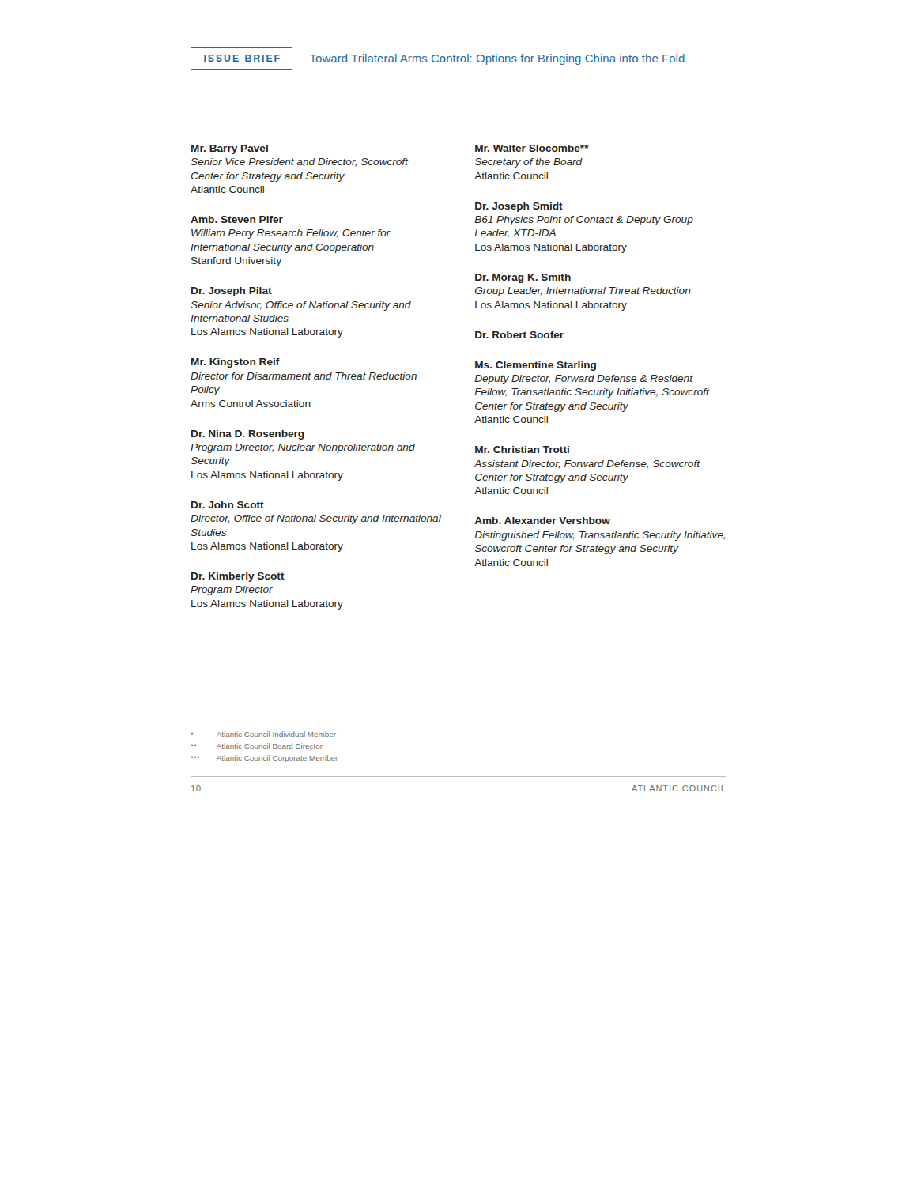ISSUE BRIEF
Toward Trilateral Arms Control: Options for Bringing China into the Fold
Mr. Barry Pavel
Senior Vice President and Director, Scowcroft Center for Strategy and Security
Atlantic Council
Amb. Steven Pifer
William Perry Research Fellow, Center for International Security and Cooperation
Stanford University
Dr. Joseph Pilat
Senior Advisor, Office of National Security and International Studies
Los Alamos National Laboratory
Mr. Kingston Reif
Director for Disarmament and Threat Reduction Policy
Arms Control Association
Dr. Nina D. Rosenberg
Program Director, Nuclear Nonproliferation and Security
Los Alamos National Laboratory
Dr. John Scott
Director, Office of National Security and International Studies
Los Alamos National Laboratory
Dr. Kimberly Scott
Program Director
Los Alamos National Laboratory
Mr. Walter Slocombe**
Secretary of the Board
Atlantic Council
Dr. Joseph Smidt
B61 Physics Point of Contact & Deputy Group Leader, XTD-IDA
Los Alamos National Laboratory
Dr. Morag K. Smith
Group Leader, International Threat Reduction
Los Alamos National Laboratory
Dr. Robert Soofer
Ms. Clementine Starling
Deputy Director, Forward Defense & Resident Fellow, Transatlantic Security Initiative, Scowcroft Center for Strategy and Security
Atlantic Council
Mr. Christian Trotti
Assistant Director, Forward Defense, Scowcroft Center for Strategy and Security
Atlantic Council
Amb. Alexander Vershbow
Distinguished Fellow, Transatlantic Security Initiative, Scowcroft Center for Strategy and Security
Atlantic Council
*Atlantic Council Individual Member
**Atlantic Council Board Director
***Atlantic Council Corporate Member
10
ATLANTIC COUNCIL